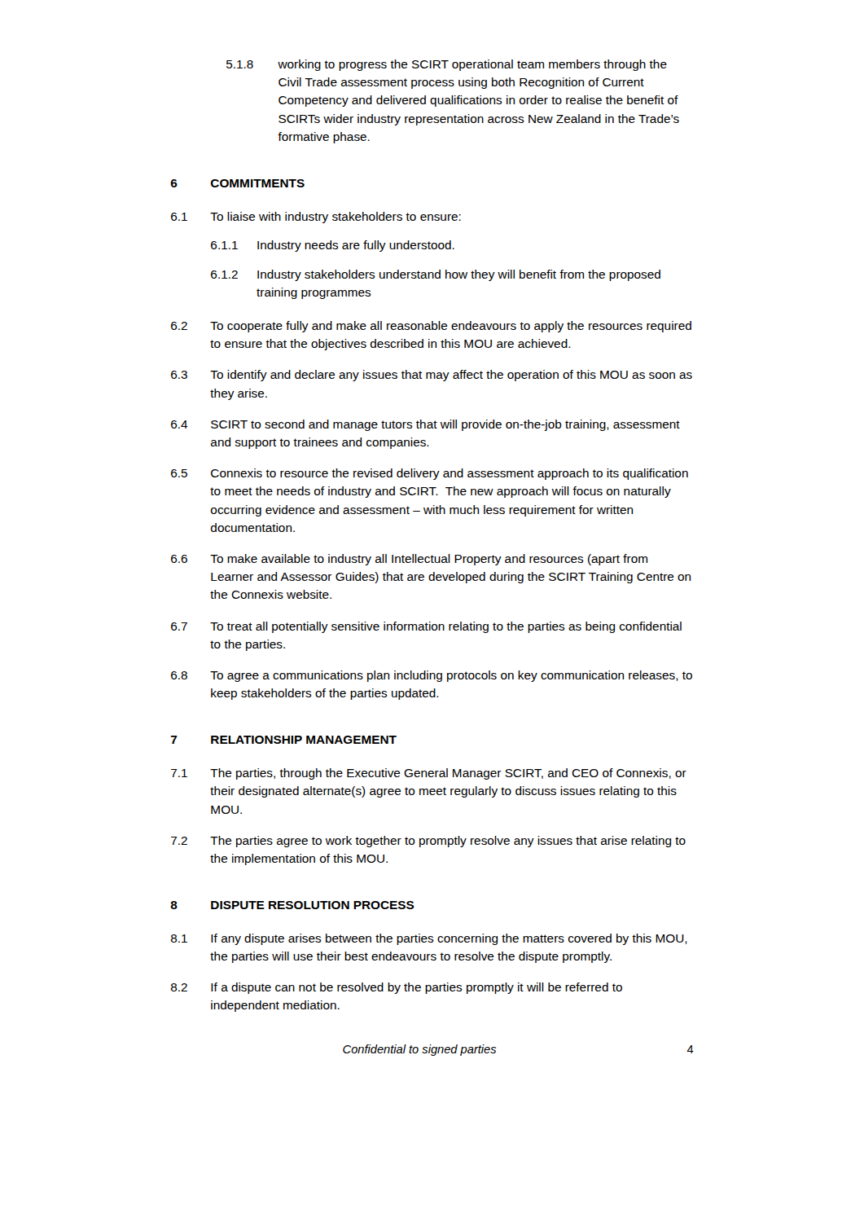5.1.8
working to progress the SCIRT operational team members through the Civil Trade assessment process using both Recognition of Current Competency and delivered qualifications in order to realise the benefit of SCIRTs wider industry representation across New Zealand in the Trade’s formative phase.
6
COMMITMENTS
6.1
To liaise with industry stakeholders to ensure:
6.1.1
Industry needs are fully understood.
6.1.2
Industry stakeholders understand how they will benefit from the proposed training programmes
6.2
To cooperate fully and make all reasonable endeavours to apply the resources required to ensure that the objectives described in this MOU are achieved.
6.3
To identify and declare any issues that may affect the operation of this MOU as soon as they arise.
6.4
SCIRT to second and manage tutors that will provide on-the-job training, assessment and support to trainees and companies.
6.5
Connexis to resource the revised delivery and assessment approach to its qualification to meet the needs of industry and SCIRT. The new approach will focus on naturally occurring evidence and assessment – with much less requirement for written documentation.
6.6
To make available to industry all Intellectual Property and resources (apart from Learner and Assessor Guides) that are developed during the SCIRT Training Centre on the Connexis website.
6.7
To treat all potentially sensitive information relating to the parties as being confidential to the parties.
6.8
To agree a communications plan including protocols on key communication releases, to keep stakeholders of the parties updated.
7
RELATIONSHIP MANAGEMENT
7.1
The parties, through the Executive General Manager SCIRT, and CEO of Connexis, or their designated alternate(s) agree to meet regularly to discuss issues relating to this MOU.
7.2
The parties agree to work together to promptly resolve any issues that arise relating to the implementation of this MOU.
8
DISPUTE RESOLUTION PROCESS
8.1
If any dispute arises between the parties concerning the matters covered by this MOU, the parties will use their best endeavours to resolve the dispute promptly.
8.2
If a dispute can not be resolved by the parties promptly it will be referred to independent mediation.
Confidential to signed parties
4